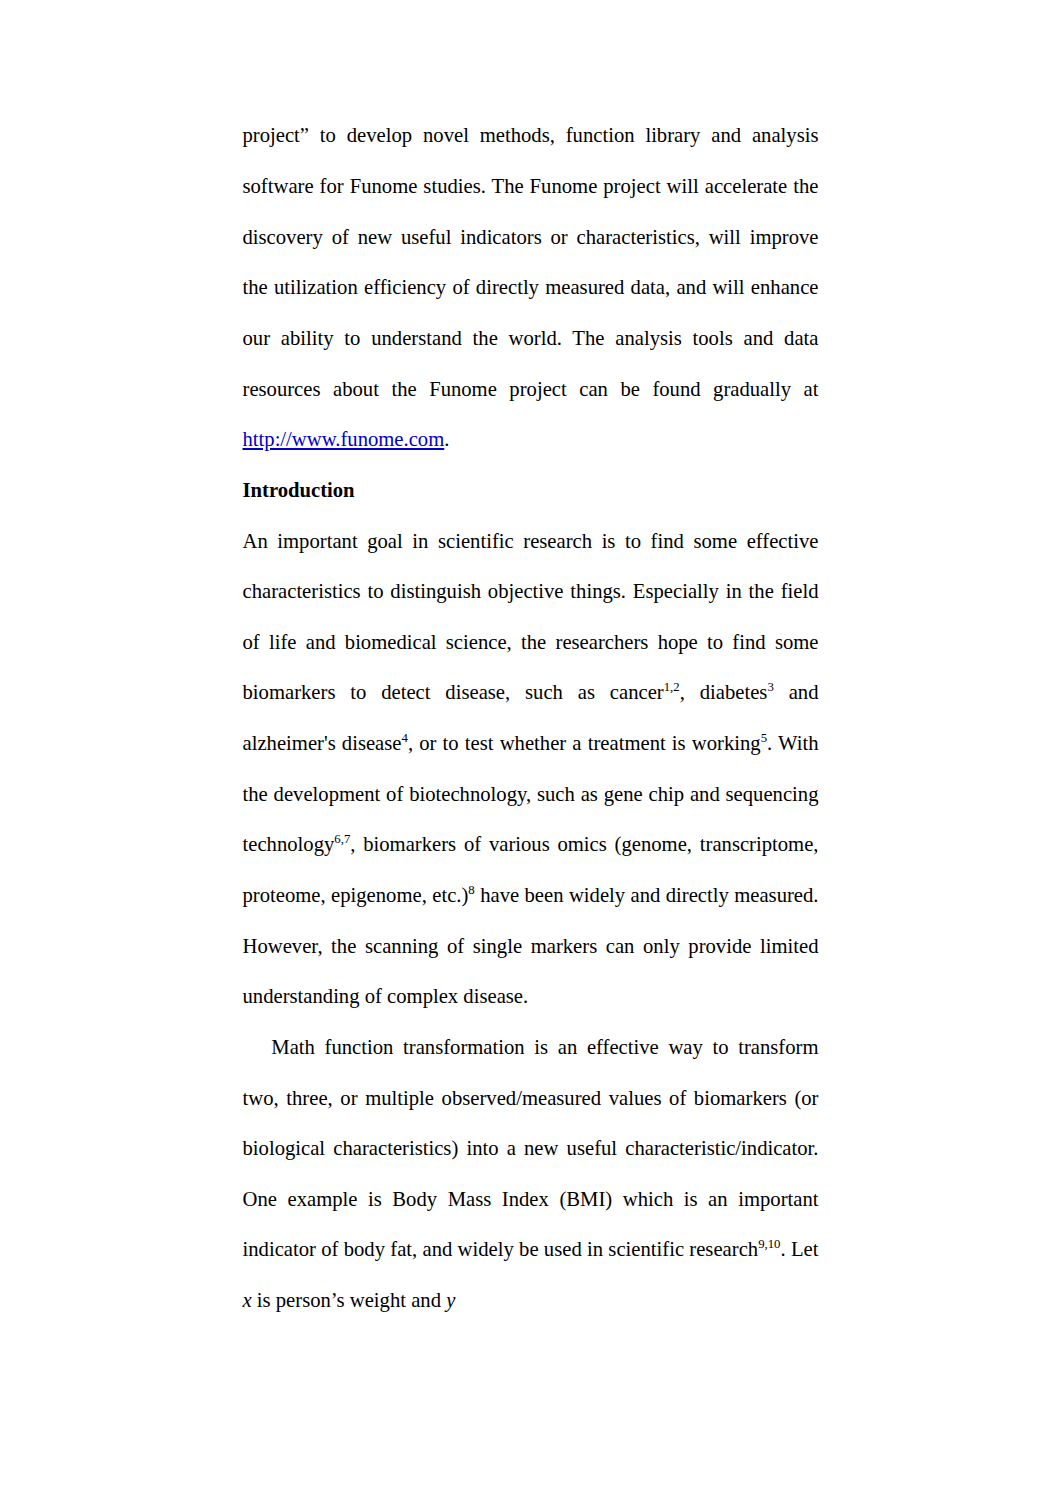project” to develop novel methods, function library and analysis software for Funome studies. The Funome project will accelerate the discovery of new useful indicators or characteristics, will improve the utilization efficiency of directly measured data, and will enhance our ability to understand the world. The analysis tools and data resources about the Funome project can be found gradually at http://www.funome.com.
Introduction
An important goal in scientific research is to find some effective characteristics to distinguish objective things. Especially in the field of life and biomedical science, the researchers hope to find some biomarkers to detect disease, such as cancer1,2, diabetes3 and alzheimer's disease4, or to test whether a treatment is working5. With the development of biotechnology, such as gene chip and sequencing technology6,7, biomarkers of various omics (genome, transcriptome, proteome, epigenome, etc.)8 have been widely and directly measured. However, the scanning of single markers can only provide limited understanding of complex disease.
Math function transformation is an effective way to transform two, three, or multiple observed/measured values of biomarkers (or biological characteristics) into a new useful characteristic/indicator. One example is Body Mass Index (BMI) which is an important indicator of body fat, and widely be used in scientific research9,10. Let x is person’s weight and y